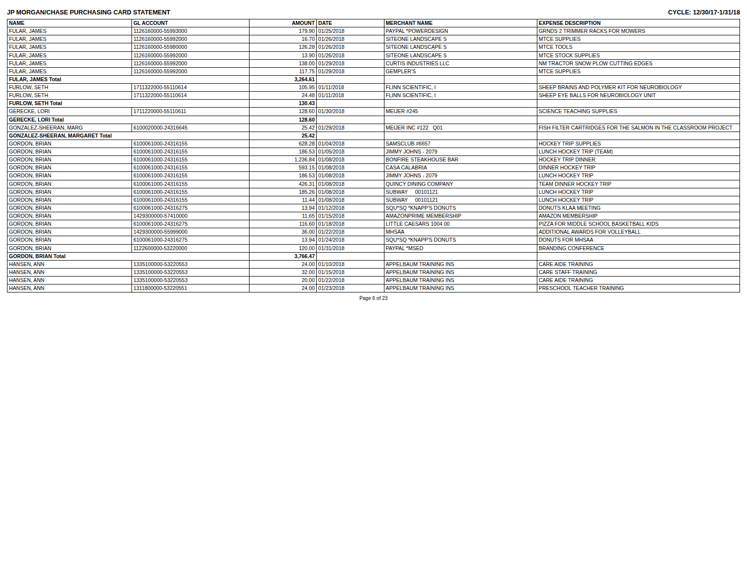JP MORGAN/CHASE PURCHASING CARD STATEMENT CYCLE: 12/30/17-1/31/18
| NAME | GL ACCOUNT | AMOUNT | DATE | MERCHANT NAME | EXPENSE DESCRIPTION |
| --- | --- | --- | --- | --- | --- |
| FULAR, JAMES | 1126160000-55993000 | 179.90 | 01/25/2018 | PAYPAL *POWERDESIGN | GRNDS 2 TRIMMER RACKS FOR MOWERS |
| FULAR, JAMES | 1126160000-55992000 | 16.70 | 01/26/2018 | SITEONE LANDSCAPE S | MTCE SUPPLIES |
| FULAR, JAMES | 1126160000-55980000 | 126.28 | 01/26/2018 | SITEONE LANDSCAPE S | MTCE TOOLS |
| FULAR, JAMES | 1126160000-55992000 | 13.90 | 01/26/2018 | SITEONE LANDSCAPE S | MTCE STOCK SUPPLIES |
| FULAR, JAMES | 1126160000-55992000 | 138.00 | 01/29/2018 | CURTIS INDUSTRIES LLC | NM TRACTOR SNOW PLOW CUTTING EDGES |
| FULAR, JAMES | 1126160000-55992000 | 117.75 | 01/29/2018 | GEMPLER'S | MTCE SUPPLIES |
| FULAR, JAMES Total | 3,264.61 | | | |
| FURLOW, SETH | 1711322000-55110614 | 105.95 | 01/11/2018 | FLINN SCIENTIFIC, I | SHEEP BRAINS AND POLYMER KIT FOR NEUROBIOLOGY |
| FURLOW, SETH | 1711322000-55110614 | 24.48 | 01/11/2018 | FLINN SCIENTIFIC, I | SHEEP EYE BALLS FOR NEUROBIOLOGY UNIT |
| FURLOW, SETH Total | 130.43 | | | |
| GERECKE, LORI | 1711220000-55110611 | 128.60 | 01/30/2018 | MEIJER #245 | SCIENCE TEACHING SUPPLIES |
| GERECKE, LORI Total | 128.60 | | | |
| GONZALEZ-SHEERAN, MARG | 6100020000-24316645 | 25.42 | 01/29/2018 | MEIJER INC #122 Q01 | FISH FILTER CARTRIDGES FOR THE SALMON IN THE CLASSROOM PROJECT |
| GONZALEZ-SHEERAN, MARGARET Total | 25.42 | | | |
| GORDON, BRIAN | 6100061000-24316155 | 628.28 | 01/04/2018 | SAMSCLUB #6657 | HOCKEY TRIP SUPPLIES |
| GORDON, BRIAN | 6100061000-24316155 | 186.53 | 01/05/2018 | JIMMY JOHNS - 2079 | LUNCH HOCKEY TRIP (TEAM) |
| GORDON, BRIAN | 6100061000-24316155 | 1,236.84 | 01/08/2018 | BONFIRE STEAKHOUSE BAR | HOCKEY TRIP DINNER |
| GORDON, BRIAN | 6100061000-24316155 | 593.15 | 01/08/2018 | CASA CALABRIA | DINNER HOCKEY TRIP |
| GORDON, BRIAN | 6100061000-24316155 | 186.53 | 01/08/2018 | JIMMY JOHNS - 2079 | LUNCH HOCKEY TRIP |
| GORDON, BRIAN | 6100061000-24316155 | 426.31 | 01/08/2018 | QUINCY DINING COMPANY | TEAM DINNER HOCKEY TRIP |
| GORDON, BRIAN | 6100061000-24316155 | 185.26 | 01/08/2018 | SUBWAY 00101121 | LUNCH HOCKEY TRIP |
| GORDON, BRIAN | 6100061000-24316155 | 11.44 | 01/08/2018 | SUBWAY 00101121 | LUNCH HOCKEY TRIP |
| GORDON, BRIAN | 6100061000-24316275 | 13.94 | 01/12/2018 | SQU*SQ *KNAPP'S DONUTS | DONUTS KLAA MEETING |
| GORDON, BRIAN | 1429300000-57410000 | 11.65 | 01/15/2018 | AMAZONPRIME MEMBERSHIP | AMAZON MEMBERSHIP |
| GORDON, BRIAN | 6100061000-24316275 | 116.60 | 01/18/2018 | LITTLE CAESARS 1004 00 | PIZZA FOR MIDDLE SCHOOL BASKETBALL KIDS |
| GORDON, BRIAN | 1429300000-55999000 | 36.00 | 01/22/2018 | MHSAA | ADDITIONAL AWARDS FOR VOLLEYBALL |
| GORDON, BRIAN | 6100061000-24316275 | 13.94 | 01/24/2018 | SQU*SQ *KNAPP'S DONUTS | DONUTS FOR MHSAA |
| GORDON, BRIAN | 1122600000-53220000 | 120.00 | 01/31/2018 | PAYPAL *MSED | BRANDING CONFERENCE |
| GORDON, BRIAN Total | 3,766.47 | | | |
| HANSEN, ANN | 1335100000-53220553 | 24.00 | 01/10/2018 | APPELBAUM TRAINING INS | CARE AIDE TRAINING |
| HANSEN, ANN | 1335100000-53220553 | 32.00 | 01/15/2018 | APPELBAUM TRAINING INS | CARE STAFF TRAINING |
| HANSEN, ANN | 1335100000-53220553 | 20.00 | 01/22/2018 | APPELBAUM TRAINING INS | CARE AIDE TRAINING |
| HANSEN, ANN | 1311800000-53220551 | 24.00 | 01/23/2018 | APPELBAUM TRAINING INS | PRESCHOOL TEACHER TRAINING |
Page 6 of 23